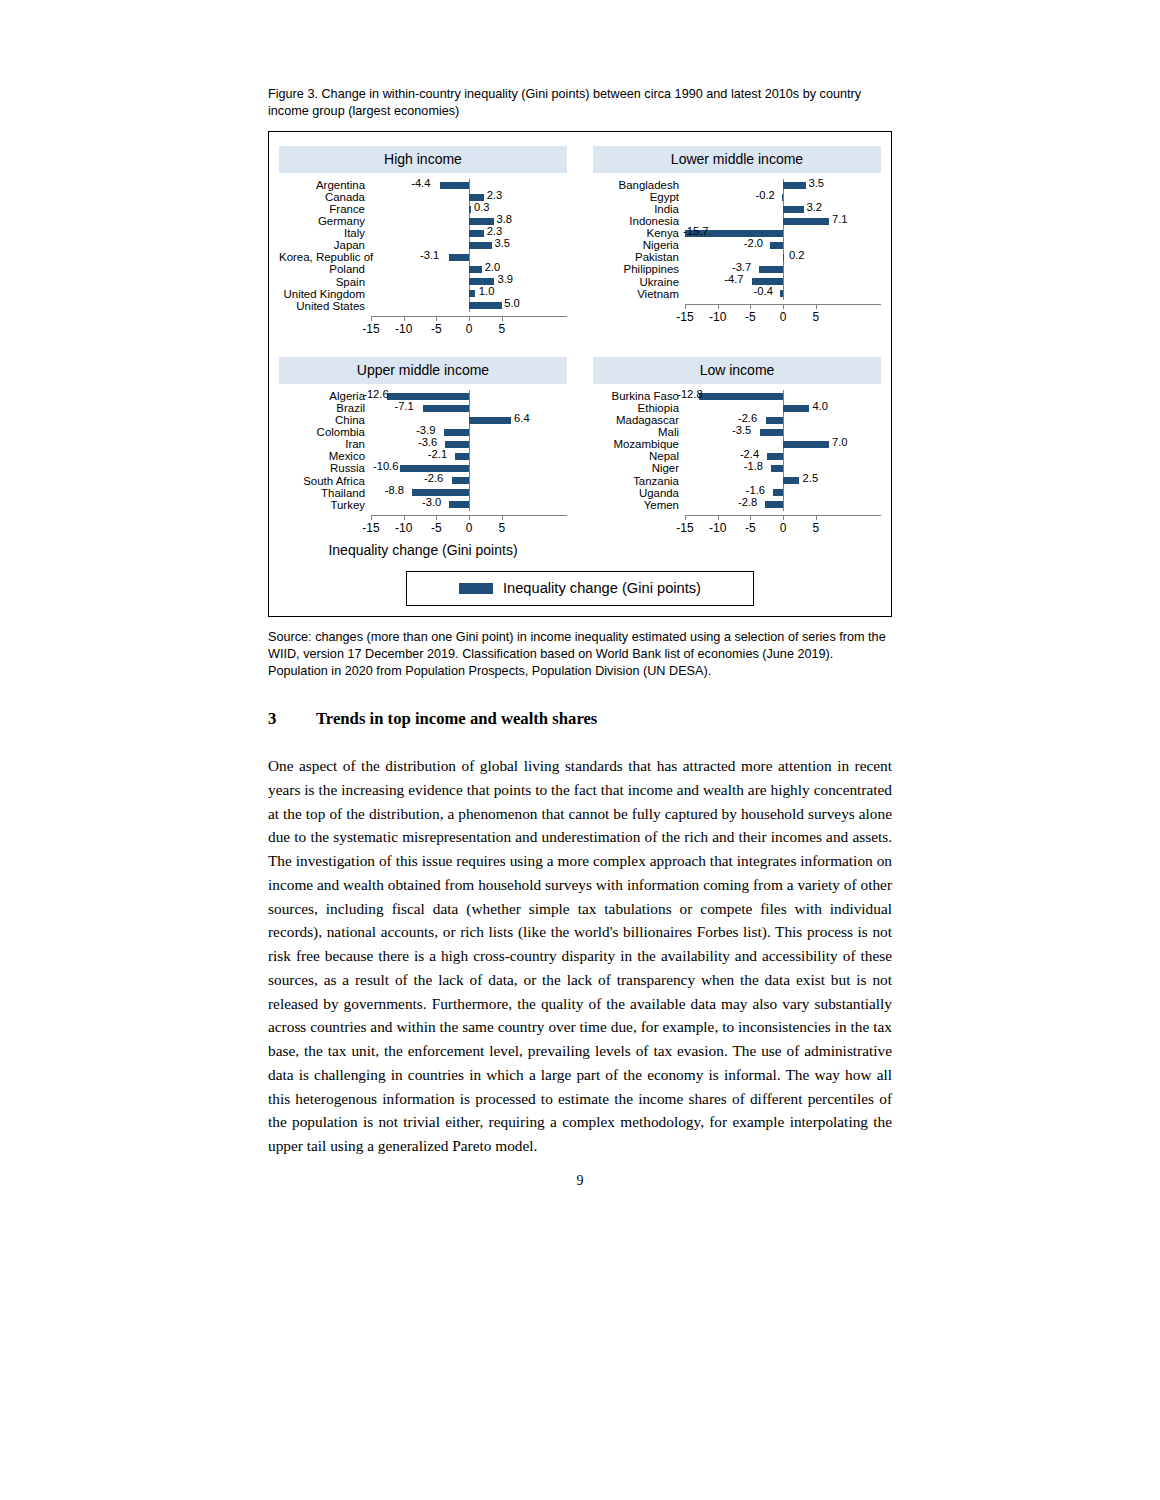Figure 3. Change in within-country inequality (Gini points) between circa 1990 and latest 2010s by country income group (largest economies)
High income
Argentina
-4.4
Canada
2.3
France
0.3
Germany
3.8
Italy
2.3
Japan
3.5
Korea, Republic of
-3.1
Poland
2.0
Spain
3.9
United Kingdom
1.0
United States
5.0
-15
-10
-5
0
5
Lower middle income
Bangladesh
3.5
Egypt
-0.2
India
3.2
Indonesia
7.1
Kenya
-15.7
Nigeria
-2.0
Pakistan
0.2
Philippines
-3.7
Ukraine
-4.7
Vietnam
-0.4
-15
-10
-5
0
5
Upper middle income
Algeria
-12.6
Brazil
-7.1
China
6.4
Colombia
-3.9
Iran
-3.6
Mexico
-2.1
Russia
-10.6
South Africa
-2.6
Thailand
-8.8
Turkey
-3.0
-15
-10
-5
0
5
Inequality change (Gini points)
Low income
Burkina Faso
-12.8
Ethiopia
4.0
Madagascar
-2.6
Mali
-3.5
Mozambique
7.0
Nepal
-2.4
Niger
-1.8
Tanzania
2.5
Uganda
-1.6
Yemen
-2.8
-15
-10
-5
0
5
Inequality change (Gini points)
Source: changes (more than one Gini point) in income inequality estimated using a selection of series from the WIID, version 17 December 2019. Classification based on World Bank list of economies (June 2019). Population in 2020 from Population Prospects, Population Division (UN DESA).
3 Trends in top income and wealth shares
One aspect of the distribution of global living standards that has attracted more attention in recent years is the increasing evidence that points to the fact that income and wealth are highly concentrated at the top of the distribution, a phenomenon that cannot be fully captured by household surveys alone due to the systematic misrepresentation and underestimation of the rich and their incomes and assets. The investigation of this issue requires using a more complex approach that integrates information on income and wealth obtained from household surveys with information coming from a variety of other sources, including fiscal data (whether simple tax tabulations or compete files with individual records), national accounts, or rich lists (like the world's billionaires Forbes list). This process is not risk free because there is a high cross-country disparity in the availability and accessibility of these sources, as a result of the lack of data, or the lack of transparency when the data exist but is not released by governments. Furthermore, the quality of the available data may also vary substantially across countries and within the same country over time due, for example, to inconsistencies in the tax base, the tax unit, the enforcement level, prevailing levels of tax evasion. The use of administrative data is challenging in countries in which a large part of the economy is informal. The way how all this heterogenous information is processed to estimate the income shares of different percentiles of the population is not trivial either, requiring a complex methodology, for example interpolating the upper tail using a generalized Pareto model.
9